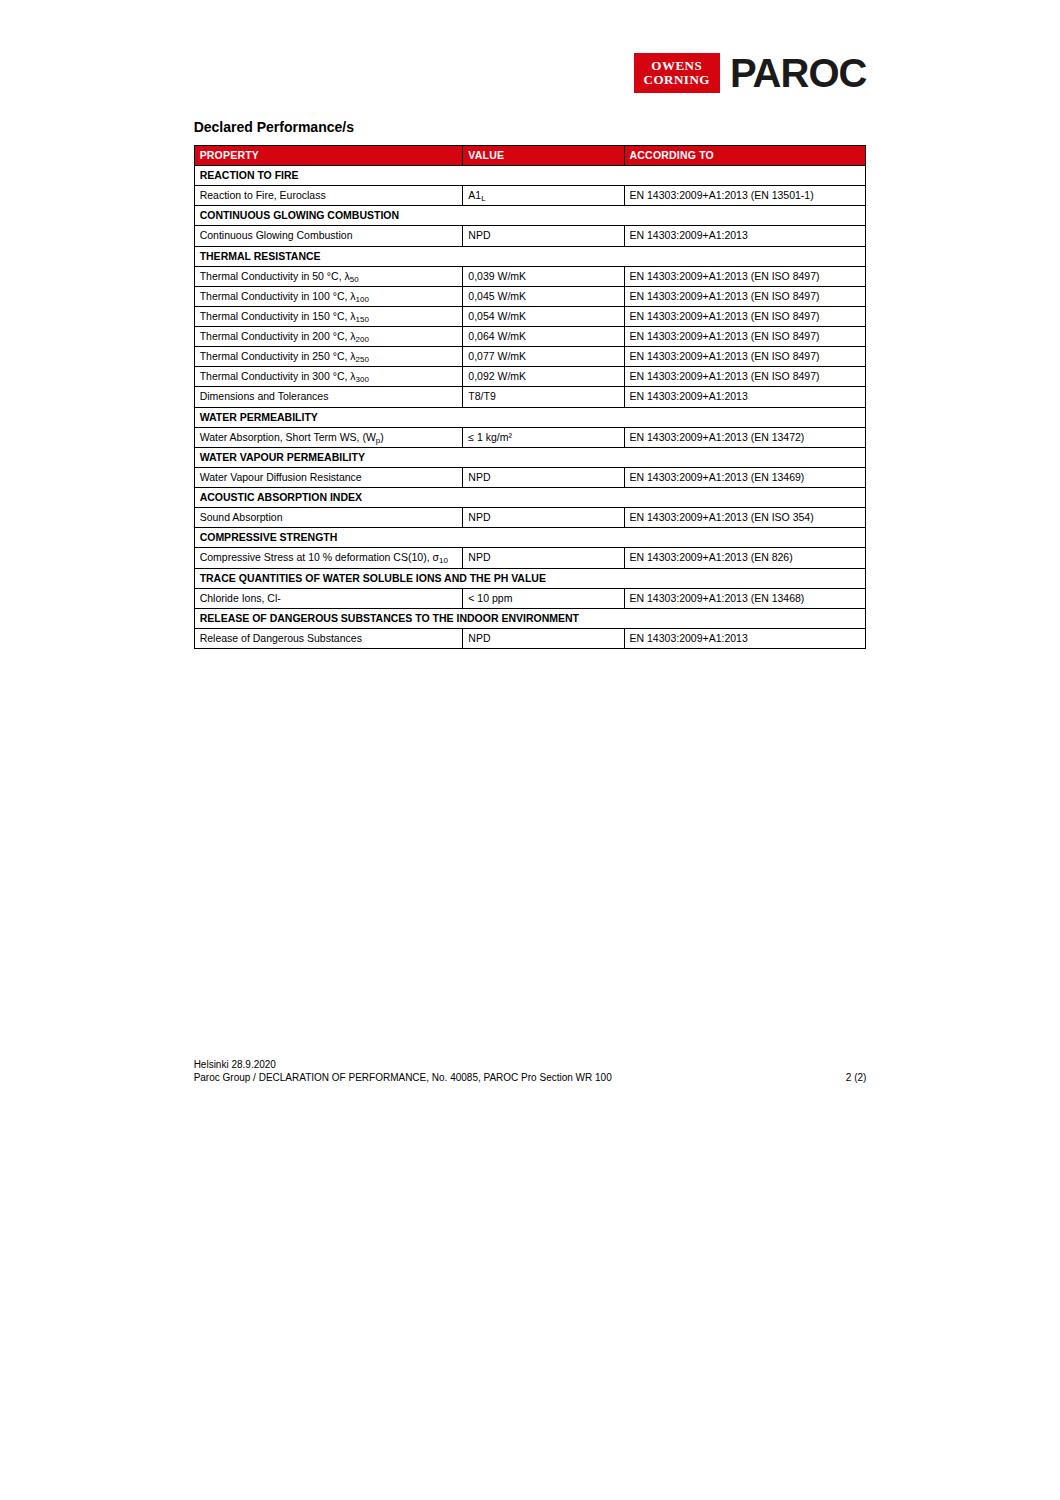OWENS CORNING
PAROC
Declared Performance/s
| PROPERTY | VALUE | ACCORDING TO |
| --- | --- | --- |
| REACTION TO FIRE |
| Reaction to Fire, Euroclass | A1 L | EN 14303:2009+A1:2013 (EN 13501-1) |
| CONTINUOUS GLOWING COMBUSTION |
| Continuous Glowing Combustion | NPD | EN 14303:2009+A1:2013 |
| THERMAL RESISTANCE |
| Thermal Conductivity in 50 °C, λ 50 | 0,039 W/mK | EN 14303:2009+A1:2013 (EN ISO 8497) |
| Thermal Conductivity in 100 °C, λ 100 | 0,045 W/mK | EN 14303:2009+A1:2013 (EN ISO 8497) |
| Thermal Conductivity in 150 °C, λ 150 | 0,054 W/mK | EN 14303:2009+A1:2013 (EN ISO 8497) |
| Thermal Conductivity in 200 °C, λ 200 | 0,064 W/mK | EN 14303:2009+A1:2013 (EN ISO 8497) |
| Thermal Conductivity in 250 °C, λ 250 | 0,077 W/mK | EN 14303:2009+A1:2013 (EN ISO 8497) |
| Thermal Conductivity in 300 °C, λ 300 | 0,092 W/mK | EN 14303:2009+A1:2013 (EN ISO 8497) |
| Dimensions and Tolerances | T8/T9 | EN 14303:2009+A1:2013 |
| WATER PERMEABILITY |
| Water Absorption, Short Term WS, (W p ) | ≤ 1 kg/m² | EN 14303:2009+A1:2013 (EN 13472) |
| WATER VAPOUR PERMEABILITY |
| Water Vapour Diffusion Resistance | NPD | EN 14303:2009+A1:2013 (EN 13469) |
| ACOUSTIC ABSORPTION INDEX |
| Sound Absorption | NPD | EN 14303:2009+A1:2013 (EN ISO 354) |
| COMPRESSIVE STRENGTH |
| Compressive Stress at 10 % deformation CS(10), σ 10 | NPD | EN 14303:2009+A1:2013 (EN 826) |
| TRACE QUANTITIES OF WATER SOLUBLE IONS AND THE PH VALUE |
| Chloride Ions, Cl- | < 10 ppm | EN 14303:2009+A1:2013 (EN 13468) |
| RELEASE OF DANGEROUS SUBSTANCES TO THE INDOOR ENVIRONMENT |
| Release of Dangerous Substances | NPD | EN 14303:2009+A1:2013 |
Helsinki 28.9.2020
Paroc Group / DECLARATION OF PERFORMANCE, No. 40085, PAROC Pro Section WR 100
2 (2)